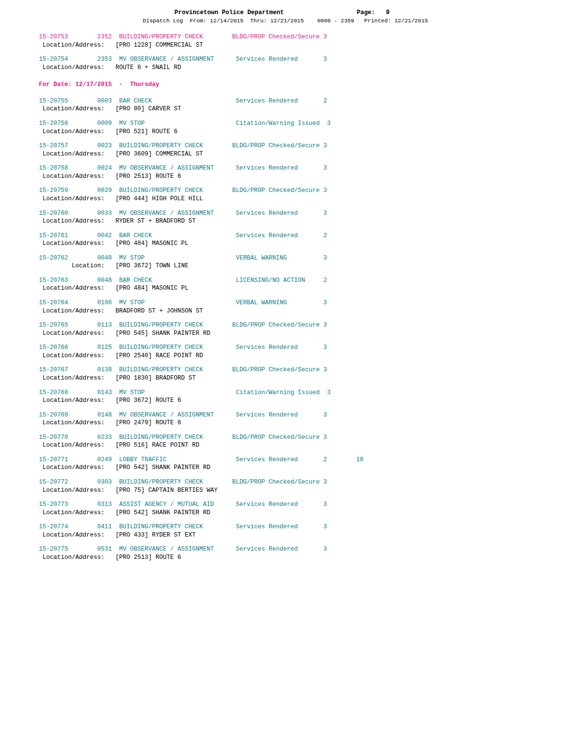Provincetown Police Department Page: 9
Dispatch Log From: 12/14/2015 Thru: 12/21/2015 0000 - 2359 Printed: 12/21/2015
15-20753 2352 BUILDING/PROPERTY CHECK BLDG/PROP Checked/Secure 3
Location/Address: [PRO 1228] COMMERCIAL ST
15-20754 2353 MV OBSERVANCE / ASSIGNMENT Services Rendered 3
Location/Address: ROUTE 6 + SNAIL RD
For Date: 12/17/2015 - Thursday
15-20755 0003 BAR CHECK Services Rendered 2
Location/Address: [PRO 80] CARVER ST
15-20756 0009 MV STOP Citation/Warning Issued 3
Location/Address: [PRO 521] ROUTE 6
15-20757 0023 BUILDING/PROPERTY CHECK BLDG/PROP Checked/Secure 3
Location/Address: [PRO 3609] COMMERCIAL ST
15-20758 0024 MV OBSERVANCE / ASSIGNMENT Services Rendered 3
Location/Address: [PRO 2513] ROUTE 6
15-20759 0029 BUILDING/PROPERTY CHECK BLDG/PROP Checked/Secure 3
Location/Address: [PRO 444] HIGH POLE HILL
15-20760 0033 MV OBSERVANCE / ASSIGNMENT Services Rendered 3
Location/Address: RYDER ST + BRADFORD ST
15-20761 0042 BAR CHECK Services Rendered 2
Location/Address: [PRO 484] MASONIC PL
15-20762 0048 MV STOP VERBAL WARNING 3
Location: [PRO 3672] TOWN LINE
15-20763 0048 BAR CHECK LICENSING/NO ACTION 2
Location/Address: [PRO 484] MASONIC PL
15-20764 0106 MV STOP VERBAL WARNING 3
Location/Address: BRADFORD ST + JOHNSON ST
15-20765 0113 BUILDING/PROPERTY CHECK BLDG/PROP Checked/Secure 3
Location/Address: [PRO 545] SHANK PAINTER RD
15-20766 0125 BUILDING/PROPERTY CHECK Services Rendered 3
Location/Address: [PRO 2540] RACE POINT RD
15-20767 0138 BUILDING/PROPERTY CHECK BLDG/PROP Checked/Secure 3
Location/Address: [PRO 1830] BRADFORD ST
15-20768 0143 MV STOP Citation/Warning Issued 3
Location/Address: [PRO 3672] ROUTE 6
15-20769 0148 MV OBSERVANCE / ASSIGNMENT Services Rendered 3
Location/Address: [PRO 2479] ROUTE 6
15-20770 0233 BUILDING/PROPERTY CHECK BLDG/PROP Checked/Secure 3
Location/Address: [PRO 516] RACE POINT RD
15-20771 0249 LOBBY TRAFFIC Services Rendered 2 18
Location/Address: [PRO 542] SHANK PAINTER RD
15-20772 0303 BUILDING/PROPERTY CHECK BLDG/PROP Checked/Secure 3
Location/Address: [PRO 75] CAPTAIN BERTIES WAY
15-20773 0313 ASSIST AGENCY / MUTUAL AID Services Rendered 3
Location/Address: [PRO 542] SHANK PAINTER RD
15-20774 0411 BUILDING/PROPERTY CHECK Services Rendered 3
Location/Address: [PRO 433] RYDER ST EXT
15-20775 0531 MV OBSERVANCE / ASSIGNMENT Services Rendered 3
Location/Address: [PRO 2513] ROUTE 6